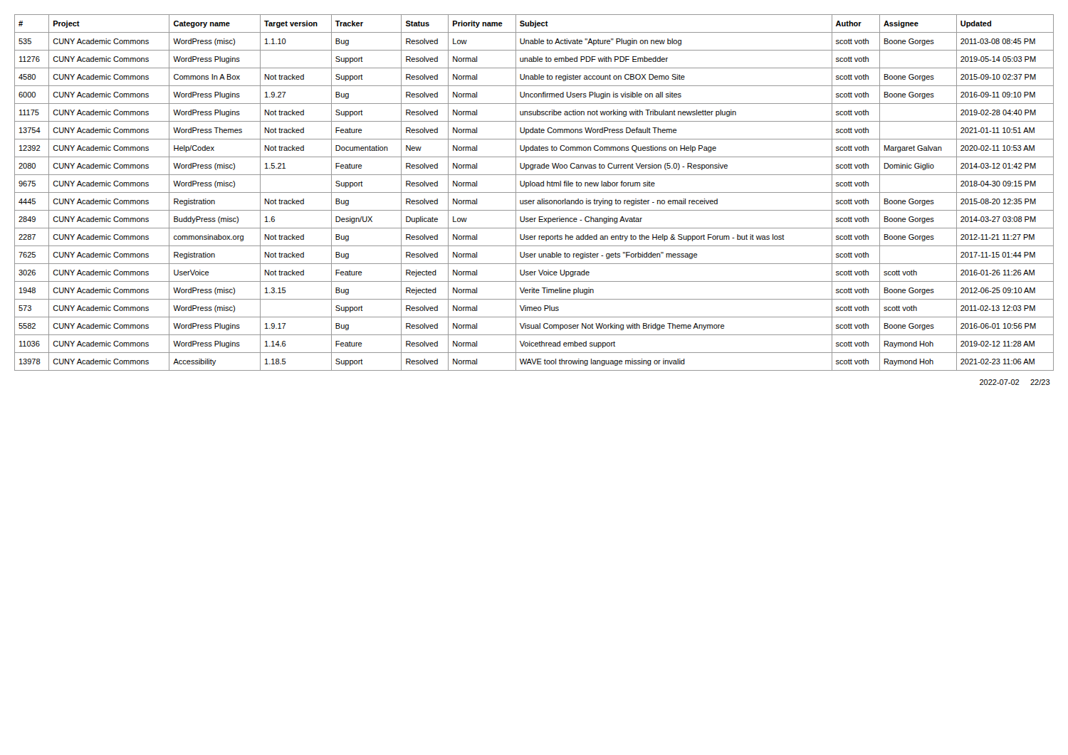Issue listing
| # | Project | Category name | Target version | Tracker | Status | Priority name | Subject | Author | Assignee | Updated |
| --- | --- | --- | --- | --- | --- | --- | --- | --- | --- | --- |
| 535 | CUNY Academic Commons | WordPress (misc) | 1.1.10 | Bug | Resolved | Low | Unable to Activate "Apture" Plugin on new blog | scott voth | Boone Gorges | 2011-03-08 08:45 PM |
| 11276 | CUNY Academic Commons | WordPress Plugins | | Support | Resolved | Normal | unable to embed PDF with PDF Embedder | scott voth | | 2019-05-14 05:03 PM |
| 4580 | CUNY Academic Commons | Commons In A Box | Not tracked | Support | Resolved | Normal | Unable to register account on CBOX Demo Site | scott voth | Boone Gorges | 2015-09-10 02:37 PM |
| 6000 | CUNY Academic Commons | WordPress Plugins | 1.9.27 | Bug | Resolved | Normal | Unconfirmed Users Plugin is visible on all sites | scott voth | Boone Gorges | 2016-09-11 09:10 PM |
| 11175 | CUNY Academic Commons | WordPress Plugins | Not tracked | Support | Resolved | Normal | unsubscribe action not working with Tribulant newsletter plugin | scott voth | | 2019-02-28 04:40 PM |
| 13754 | CUNY Academic Commons | WordPress Themes | Not tracked | Feature | Resolved | Normal | Update Commons WordPress Default Theme | scott voth | | 2021-01-11 10:51 AM |
| 12392 | CUNY Academic Commons | Help/Codex | Not tracked | Documentation | New | Normal | Updates to Common Commons Questions on Help Page | scott voth | Margaret Galvan | 2020-02-11 10:53 AM |
| 2080 | CUNY Academic Commons | WordPress (misc) | 1.5.21 | Feature | Resolved | Normal | Upgrade Woo Canvas to Current Version (5.0) - Responsive | scott voth | Dominic Giglio | 2014-03-12 01:42 PM |
| 9675 | CUNY Academic Commons | WordPress (misc) | | Support | Resolved | Normal | Upload html file to new labor forum site | scott voth | | 2018-04-30 09:15 PM |
| 4445 | CUNY Academic Commons | Registration | Not tracked | Bug | Resolved | Normal | user alisonorlando is trying to register - no email received | scott voth | Boone Gorges | 2015-08-20 12:35 PM |
| 2849 | CUNY Academic Commons | BuddyPress (misc) | 1.6 | Design/UX | Duplicate | Low | User Experience - Changing Avatar | scott voth | Boone Gorges | 2014-03-27 03:08 PM |
| 2287 | CUNY Academic Commons | commonsinabox.org | Not tracked | Bug | Resolved | Normal | User reports he added an entry to the Help & Support Forum - but it was lost | scott voth | Boone Gorges | 2012-11-21 11:27 PM |
| 7625 | CUNY Academic Commons | Registration | Not tracked | Bug | Resolved | Normal | User unable to register - gets "Forbidden" message | scott voth | | 2017-11-15 01:44 PM |
| 3026 | CUNY Academic Commons | UserVoice | Not tracked | Feature | Rejected | Normal | User Voice Upgrade | scott voth | scott voth | 2016-01-26 11:26 AM |
| 1948 | CUNY Academic Commons | WordPress (misc) | 1.3.15 | Bug | Rejected | Normal | Verite Timeline plugin | scott voth | Boone Gorges | 2012-06-25 09:10 AM |
| 573 | CUNY Academic Commons | WordPress (misc) | | Support | Resolved | Normal | Vimeo Plus | scott voth | scott voth | 2011-02-13 12:03 PM |
| 5582 | CUNY Academic Commons | WordPress Plugins | 1.9.17 | Bug | Resolved | Normal | Visual Composer Not Working with Bridge Theme Anymore | scott voth | Boone Gorges | 2016-06-01 10:56 PM |
| 11036 | CUNY Academic Commons | WordPress Plugins | 1.14.6 | Feature | Resolved | Normal | Voicethread embed support | scott voth | Raymond Hoh | 2019-02-12 11:28 AM |
| 13978 | CUNY Academic Commons | Accessibility | 1.18.5 | Support | Resolved | Normal | WAVE tool throwing language missing or invalid | scott voth | Raymond Hoh | 2021-02-23 11:06 AM |
| 2022-07-02 22/23 |